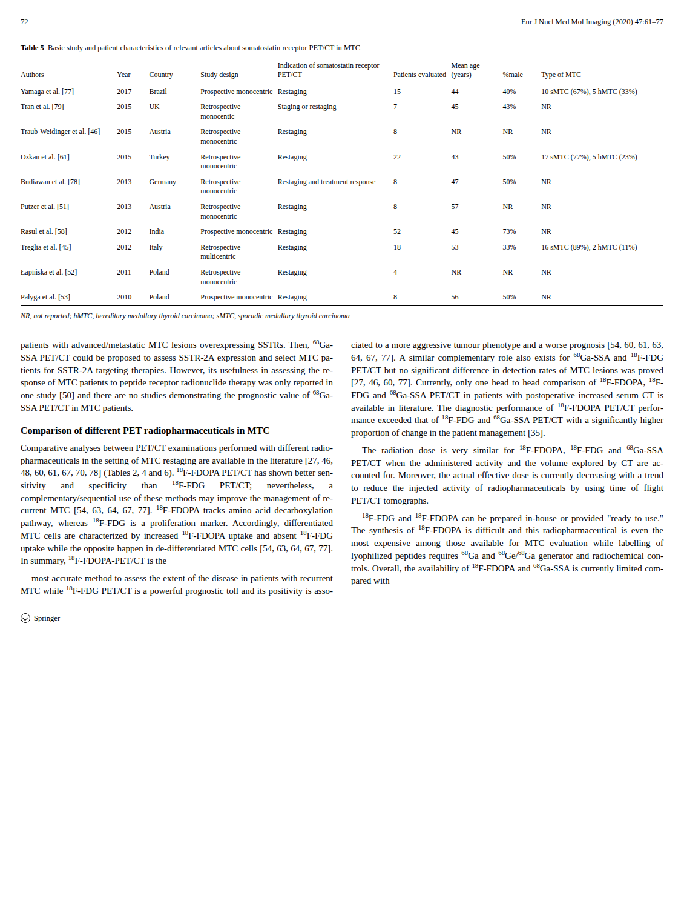72 Eur J Nucl Med Mol Imaging (2020) 47:61–77
Table 5 Basic study and patient characteristics of relevant articles about somatostatin receptor PET/CT in MTC
| Authors | Year | Country | Study design | Indication of somatostatin receptor PET/CT | Patients evaluated | Mean age (years) | %male | Type of MTC |
| --- | --- | --- | --- | --- | --- | --- | --- | --- |
| Yamaga et al. [77] | 2017 | Brazil | Prospective monocentric | Restaging | 15 | 44 | 40% | 10 sMTC (67%), 5 hMTC (33%) |
| Tran et al. [79] | 2015 | UK | Retrospective monocentic | Staging or restaging | 7 | 45 | 43% | NR |
| Traub-Weidinger et al. [46] | 2015 | Austria | Retrospective monocentric | Restaging | 8 | NR | NR | NR |
| Ozkan et al. [61] | 2015 | Turkey | Retrospective monocentric | Restaging | 22 | 43 | 50% | 17 sMTC (77%), 5 hMTC (23%) |
| Budiawan et al. [78] | 2013 | Germany | Retrospective monocentric | Restaging and treatment response | 8 | 47 | 50% | NR |
| Putzer et al. [51] | 2013 | Austria | Retrospective monocentric | Restaging | 8 | 57 | NR | NR |
| Rasul et al. [58] | 2012 | India | Prospective monocentric | Restaging | 52 | 45 | 73% | NR |
| Treglia et al. [45] | 2012 | Italy | Retrospective multicentric | Restaging | 18 | 53 | 33% | 16 sMTC (89%), 2 hMTC (11%) |
| Łapińska et al. [52] | 2011 | Poland | Retrospective monocentric | Restaging | 4 | NR | NR | NR |
| Palyga et al. [53] | 2010 | Poland | Prospective monocentric | Restaging | 8 | 56 | 50% | NR |
NR, not reported; hMTC, hereditary medullary thyroid carcinoma; sMTC, sporadic medullary thyroid carcinoma
patients with advanced/metastatic MTC lesions overexpressing SSTRs. Then, 68Ga-SSA PET/CT could be proposed to assess SSTR-2A expression and select MTC patients for SSTR-2A targeting therapies. However, its usefulness in assessing the response of MTC patients to peptide receptor radionuclide therapy was only reported in one study [50] and there are no studies demonstrating the prognostic value of 68Ga-SSA PET/CT in MTC patients.
Comparison of different PET radiopharmaceuticals in MTC
Comparative analyses between PET/CT examinations performed with different radiopharmaceuticals in the setting of MTC restaging are available in the literature [27, 46, 48, 60, 61, 67, 70, 78] (Tables 2, 4 and 6). 18F-FDOPA PET/CT has shown better sensitivity and specificity than 18F-FDG PET/CT; nevertheless, a complementary/sequential use of these methods may improve the management of recurrent MTC [54, 63, 64, 67, 77]. 18F-FDOPA tracks amino acid decarboxylation pathway, whereas 18F-FDG is a proliferation marker. Accordingly, differentiated MTC cells are characterized by increased 18F-FDOPA uptake and absent 18F-FDG uptake while the opposite happen in de-differentiated MTC cells [54, 63, 64, 67, 77]. In summary, 18F-FDOPA-PET/CT is the
most accurate method to assess the extent of the disease in patients with recurrent MTC while 18F-FDG PET/CT is a powerful prognostic toll and its positivity is associated to a more aggressive tumour phenotype and a worse prognosis [54, 60, 61, 63, 64, 67, 77]. A similar complementary role also exists for 68Ga-SSA and 18F-FDG PET/CT but no significant difference in detection rates of MTC lesions was proved [27, 46, 60, 77]. Currently, only one head to head comparison of 18F-FDOPA, 18F-FDG and 68Ga-SSA PET/CT in patients with postoperative increased serum CT is available in literature. The diagnostic performance of 18F-FDOPA PET/CT performance exceeded that of 18F-FDG and 68Ga-SSA PET/CT with a significantly higher proportion of change in the patient management [35].
The radiation dose is very similar for 18F-FDOPA, 18F-FDG and 68Ga-SSA PET/CT when the administered activity and the volume explored by CT are accounted for. Moreover, the actual effective dose is currently decreasing with a trend to reduce the injected activity of radiopharmaceuticals by using time of flight PET/CT tomographs.
18F-FDG and 18F-FDOPA can be prepared in-house or provided "ready to use." The synthesis of 18F-FDOPA is difficult and this radiopharmaceutical is even the most expensive among those available for MTC evaluation while labelling of lyophilized peptides requires 68Ga and 68Ge/68Ga generator and radiochemical controls. Overall, the availability of 18F-FDOPA and 68Ga-SSA is currently limited compared with
Springer